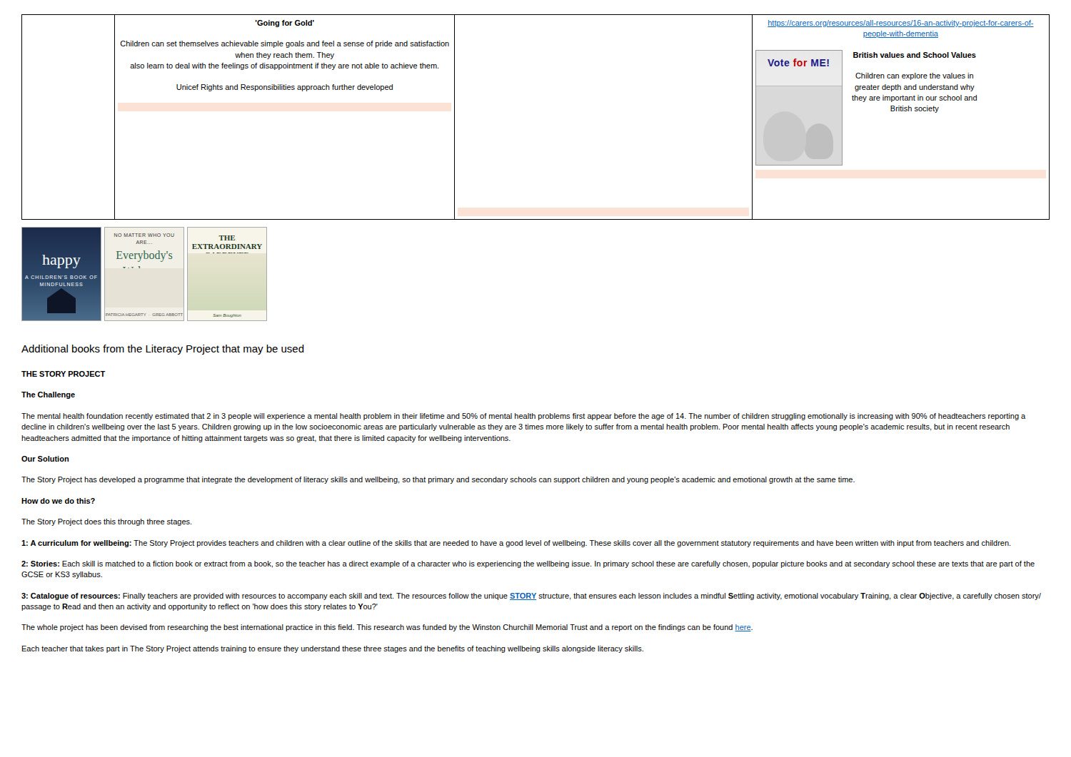| | 'Going for Gold' Children can set themselves achievable simple goals and feel a sense of pride and satisfaction when they reach them. They also learn to deal with the feelings of disappointment if they are not able to achieve them. Unicef Rights and Responsibilities approach further developed | | https://carers.org/resources/all-resources/16-an-activity-project-for-carers-of-people-with-dementia Vote for ME! British values and School Values Children can explore the values in greater depth and understand why they are important in our school and British society |
happy
A CHILDREN'S BOOK OF MINDFULNESS
NO MATTER WHO YOU ARE...
Everybody's Welcome
PATRICIA HEGARTY · GREG ABBOTT
THE
EXTRAORDINARY
GARDENER
Sam Boughton
Additional books from the Literacy Project that may be used
THE STORY PROJECT
The Challenge
The mental health foundation recently estimated that 2 in 3 people will experience a mental health problem in their lifetime and 50% of mental health problems first appear before the age of 14. The number of children struggling emotionally is increasing with 90% of headteachers reporting a decline in children's wellbeing over the last 5 years. Children growing up in the low socioeconomic areas are particularly vulnerable as they are 3 times more likely to suffer from a mental health problem. Poor mental health affects young people's academic results, but in recent research headteachers admitted that the importance of hitting attainment targets was so great, that there is limited capacity for wellbeing interventions.
Our Solution
The Story Project has developed a programme that integrate the development of literacy skills and wellbeing, so that primary and secondary schools can support children and young people's academic and emotional growth at the same time.
How do we do this?
The Story Project does this through three stages.
1: A curriculum for wellbeing: The Story Project provides teachers and children with a clear outline of the skills that are needed to have a good level of wellbeing. These skills cover all the government statutory requirements and have been written with input from teachers and children.
2: Stories: Each skill is matched to a fiction book or extract from a book, so the teacher has a direct example of a character who is experiencing the wellbeing issue. In primary school these are carefully chosen, popular picture books and at secondary school these are texts that are part of the GCSE or KS3 syllabus.
3: Catalogue of resources: Finally teachers are provided with resources to accompany each skill and text. The resources follow the unique STORY structure, that ensures each lesson includes a mindful Settling activity, emotional vocabulary Training, a clear Objective, a carefully chosen story/ passage to Read and then an activity and opportunity to reflect on 'how does this story relates to You?'
The whole project has been devised from researching the best international practice in this field. This research was funded by the Winston Churchill Memorial Trust and a report on the findings can be found here.
Each teacher that takes part in The Story Project attends training to ensure they understand these three stages and the benefits of teaching wellbeing skills alongside literacy skills.